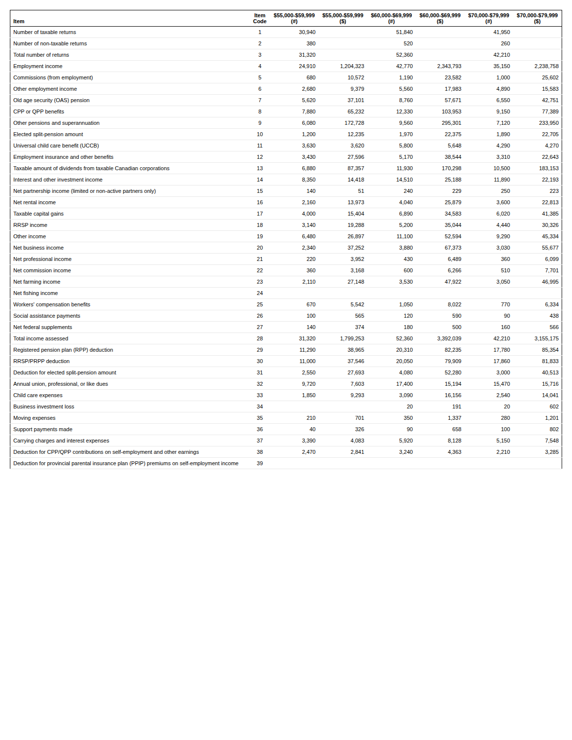| Item | Item Code | $55,000-$59,999 (#) | $55,000-$59,999 ($) | $60,000-$69,999 (#) | $60,000-$69,999 ($) | $70,000-$79,999 (#) | $70,000-$79,999 ($) |
| --- | --- | --- | --- | --- | --- | --- | --- |
| Number of taxable returns | 1 | 30,940 | | 51,840 | | 41,950 | |
| Number of non-taxable returns | 2 | 380 | | 520 | | 260 | |
| Total number of returns | 3 | 31,320 | | 52,360 | | 42,210 | |
| Employment income | 4 | 24,910 | 1,204,323 | 42,770 | 2,343,793 | 35,150 | 2,238,758 |
| Commissions (from employment) | 5 | 680 | 10,572 | 1,190 | 23,582 | 1,000 | 25,602 |
| Other employment income | 6 | 2,680 | 9,379 | 5,560 | 17,983 | 4,890 | 15,583 |
| Old age security (OAS) pension | 7 | 5,620 | 37,101 | 8,760 | 57,671 | 6,550 | 42,751 |
| CPP or QPP benefits | 8 | 7,880 | 65,232 | 12,330 | 103,953 | 9,150 | 77,389 |
| Other pensions and superannuation | 9 | 6,080 | 172,728 | 9,560 | 295,301 | 7,120 | 233,950 |
| Elected split-pension amount | 10 | 1,200 | 12,235 | 1,970 | 22,375 | 1,890 | 22,705 |
| Universal child care benefit (UCCB) | 11 | 3,630 | 3,620 | 5,800 | 5,648 | 4,290 | 4,270 |
| Employment insurance and other benefits | 12 | 3,430 | 27,596 | 5,170 | 38,544 | 3,310 | 22,643 |
| Taxable amount of dividends from taxable Canadian corporations | 13 | 6,880 | 87,357 | 11,930 | 170,298 | 10,500 | 183,153 |
| Interest and other investment income | 14 | 8,350 | 14,418 | 14,510 | 25,188 | 11,890 | 22,193 |
| Net partnership income (limited or non-active partners only) | 15 | 140 | 51 | 240 | 229 | 250 | 223 |
| Net rental income | 16 | 2,160 | 13,973 | 4,040 | 25,879 | 3,600 | 22,813 |
| Taxable capital gains | 17 | 4,000 | 15,404 | 6,890 | 34,583 | 6,020 | 41,385 |
| RRSP income | 18 | 3,140 | 19,288 | 5,200 | 35,044 | 4,440 | 30,326 |
| Other income | 19 | 6,480 | 26,897 | 11,100 | 52,594 | 9,290 | 45,334 |
| Net business income | 20 | 2,340 | 37,252 | 3,880 | 67,373 | 3,030 | 55,677 |
| Net professional income | 21 | 220 | 3,952 | 430 | 6,489 | 360 | 6,099 |
| Net commission income | 22 | 360 | 3,168 | 600 | 6,266 | 510 | 7,701 |
| Net farming income | 23 | 2,110 | 27,148 | 3,530 | 47,922 | 3,050 | 46,995 |
| Net fishing income | 24 | | | | | | |
| Workers' compensation benefits | 25 | 670 | 5,542 | 1,050 | 8,022 | 770 | 6,334 |
| Social assistance payments | 26 | 100 | 565 | 120 | 590 | 90 | 438 |
| Net federal supplements | 27 | 140 | 374 | 180 | 500 | 160 | 566 |
| Total income assessed | 28 | 31,320 | 1,799,253 | 52,360 | 3,392,039 | 42,210 | 3,155,175 |
| Registered pension plan (RPP) deduction | 29 | 11,290 | 38,965 | 20,310 | 82,235 | 17,780 | 85,354 |
| RRSP/PRPP deduction | 30 | 11,000 | 37,546 | 20,050 | 79,909 | 17,860 | 81,833 |
| Deduction for elected split-pension amount | 31 | 2,550 | 27,693 | 4,080 | 52,280 | 3,000 | 40,513 |
| Annual union, professional, or like dues | 32 | 9,720 | 7,603 | 17,400 | 15,194 | 15,470 | 15,716 |
| Child care expenses | 33 | 1,850 | 9,293 | 3,090 | 16,156 | 2,540 | 14,041 |
| Business investment loss | 34 | | | 20 | 191 | 20 | 602 |
| Moving expenses | 35 | 210 | 701 | 350 | 1,337 | 280 | 1,201 |
| Support payments made | 36 | 40 | 326 | 90 | 658 | 100 | 802 |
| Carrying charges and interest expenses | 37 | 3,390 | 4,083 | 5,920 | 8,128 | 5,150 | 7,548 |
| Deduction for CPP/QPP contributions on self-employment and other earnings | 38 | 2,470 | 2,841 | 3,240 | 4,363 | 2,210 | 3,285 |
| Deduction for provincial parental insurance plan (PPIP) premiums on self-employment income | 39 | | | | | | |